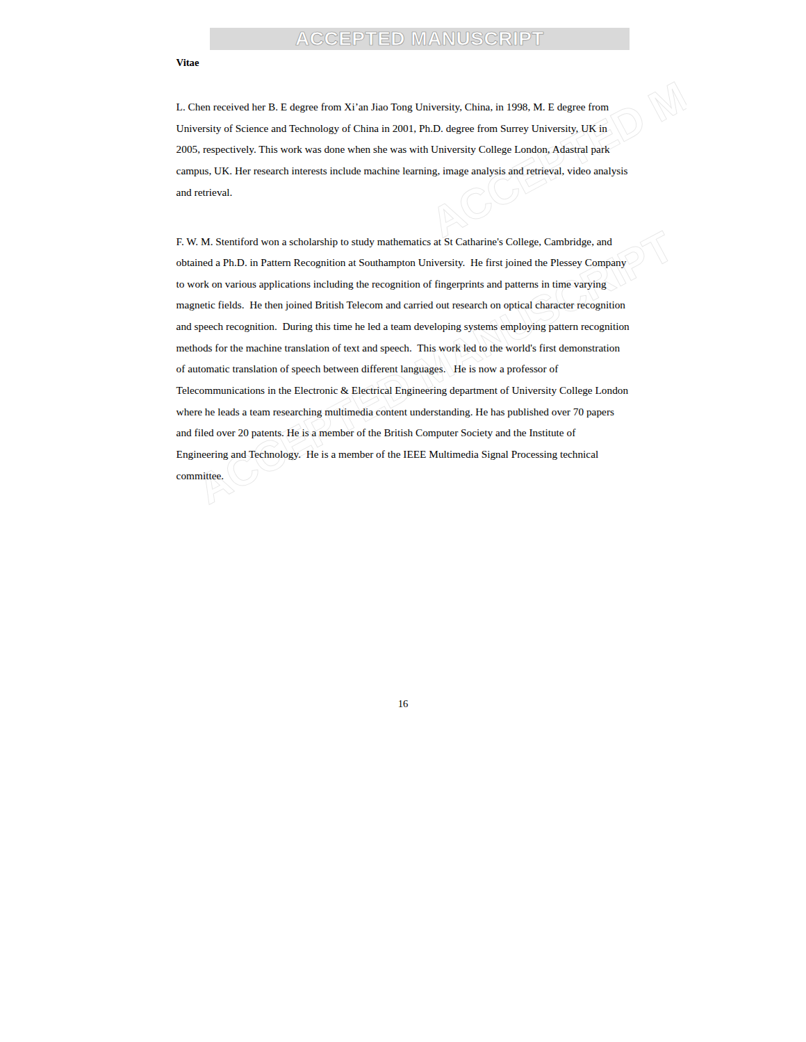ACCEPTED MANUSCRIPT
ACCEPTED MANUSCRIPT
ACCEPTED MANUSCRIPT
Vitae
L. Chen received her B. E degree from Xi’an Jiao Tong University, China, in 1998, M. E degree from University of Science and Technology of China in 2001, Ph.D. degree from Surrey University, UK in 2005, respectively. This work was done when she was with University College London, Adastral park campus, UK. Her research interests include machine learning, image analysis and retrieval, video analysis and retrieval.
F. W. M. Stentiford won a scholarship to study mathematics at St Catharine's College, Cambridge, and obtained a Ph.D. in Pattern Recognition at Southampton University. He first joined the Plessey Company to work on various applications including the recognition of fingerprints and patterns in time varying magnetic fields. He then joined British Telecom and carried out research on optical character recognition and speech recognition. During this time he led a team developing systems employing pattern recognition methods for the machine translation of text and speech. This work led to the world's first demonstration of automatic translation of speech between different languages. He is now a professor of Telecommunications in the Electronic & Electrical Engineering department of University College London where he leads a team researching multimedia content understanding. He has published over 70 papers and filed over 20 patents. He is a member of the British Computer Society and the Institute of Engineering and Technology. He is a member of the IEEE Multimedia Signal Processing technical committee.
16